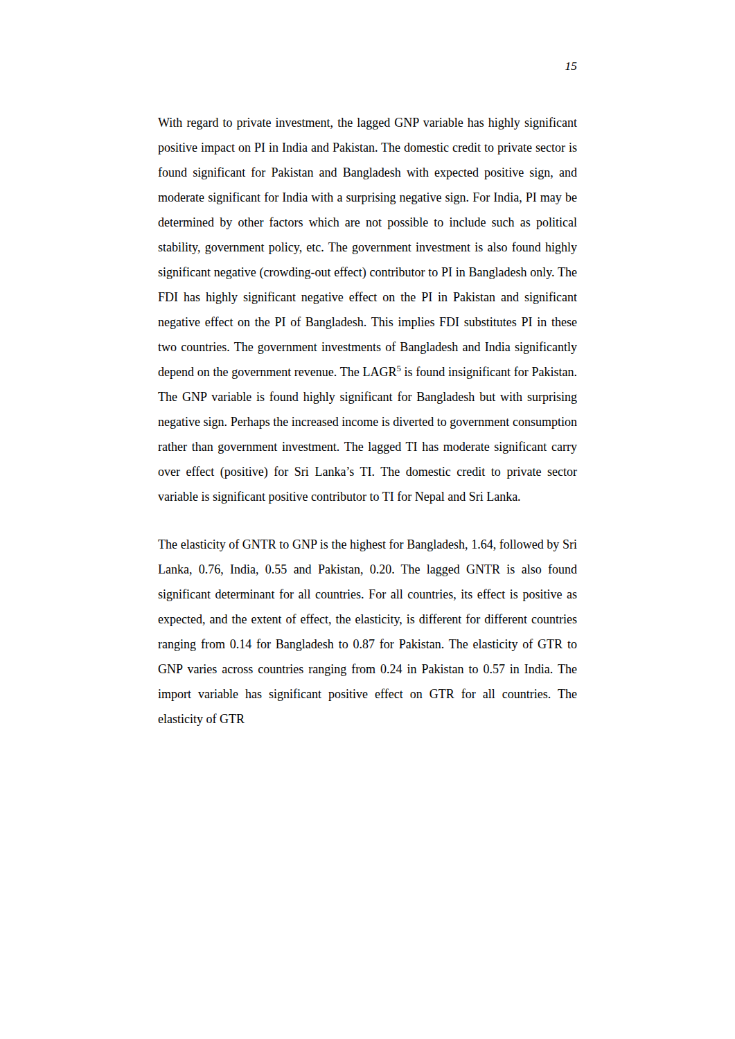15
With regard to private investment, the lagged GNP variable has highly significant positive impact on PI in India and Pakistan. The domestic credit to private sector is found significant for Pakistan and Bangladesh with expected positive sign, and moderate significant for India with a surprising negative sign. For India, PI may be determined by other factors which are not possible to include such as political stability, government policy, etc. The government investment is also found highly significant negative (crowding-out effect) contributor to PI in Bangladesh only. The FDI has highly significant negative effect on the PI in Pakistan and significant negative effect on the PI of Bangladesh. This implies FDI substitutes PI in these two countries. The government investments of Bangladesh and India significantly depend on the government revenue. The LAGR5 is found insignificant for Pakistan. The GNP variable is found highly significant for Bangladesh but with surprising negative sign. Perhaps the increased income is diverted to government consumption rather than government investment. The lagged TI has moderate significant carry over effect (positive) for Sri Lanka’s TI. The domestic credit to private sector variable is significant positive contributor to TI for Nepal and Sri Lanka.
The elasticity of GNTR to GNP is the highest for Bangladesh, 1.64, followed by Sri Lanka, 0.76, India, 0.55 and Pakistan, 0.20. The lagged GNTR is also found significant determinant for all countries. For all countries, its effect is positive as expected, and the extent of effect, the elasticity, is different for different countries ranging from 0.14 for Bangladesh to 0.87 for Pakistan. The elasticity of GTR to GNP varies across countries ranging from 0.24 in Pakistan to 0.57 in India. The import variable has significant positive effect on GTR for all countries. The elasticity of GTR